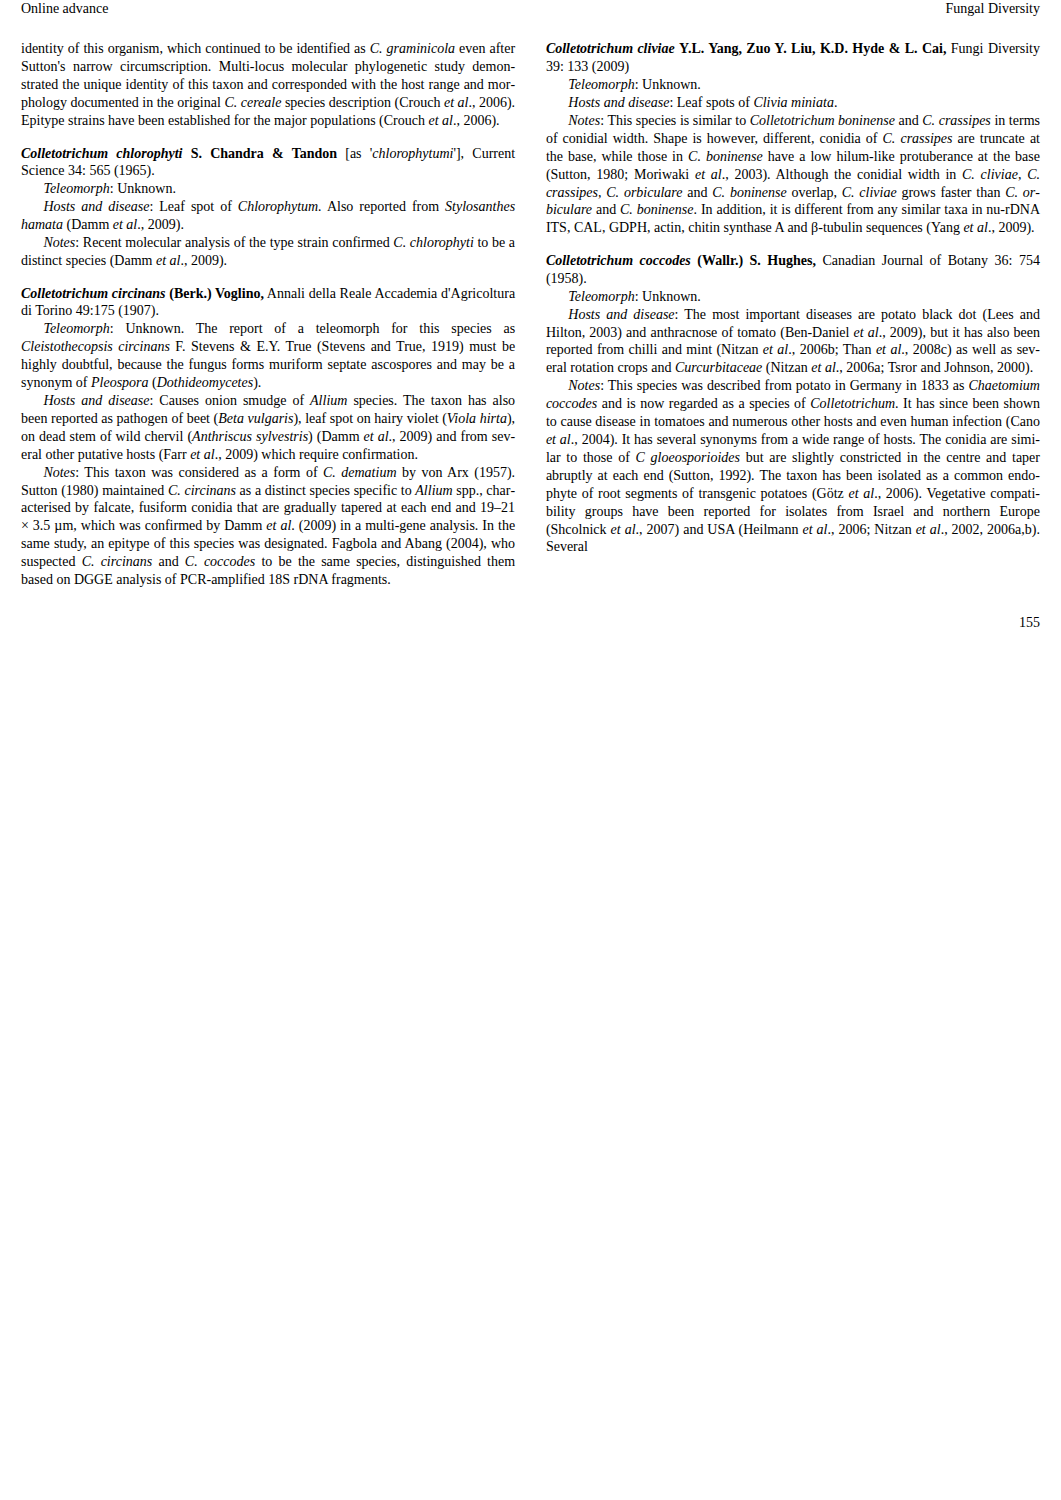Online advance Fungal Diversity
identity of this organism, which continued to be identified as C. graminicola even after Sutton's narrow circumscription. Multi-locus molecular phylogenetic study demonstrated the unique identity of this taxon and corresponded with the host range and morphology documented in the original C. cereale species description (Crouch et al., 2006). Epitype strains have been established for the major populations (Crouch et al., 2006).
Colletotrichum chlorophyti S. Chandra & Tandon [as 'chlorophytumi'], Current Science 34: 565 (1965).
Teleomorph: Unknown.
Hosts and disease: Leaf spot of Chlorophytum. Also reported from Stylosanthes hamata (Damm et al., 2009).
Notes: Recent molecular analysis of the type strain confirmed C. chlorophyti to be a distinct species (Damm et al., 2009).
Colletotrichum circinans (Berk.) Voglino, Annali della Reale Accademia d'Agricoltura di Torino 49:175 (1907).
Teleomorph: Unknown. The report of a teleomorph for this species as Cleistothecopsis circinans F. Stevens & E.Y. True (Stevens and True, 1919) must be highly doubtful, because the fungus forms muriform septate ascospores and may be a synonym of Pleospora (Dothideomycetes).
Hosts and disease: Causes onion smudge of Allium species. The taxon has also been reported as pathogen of beet (Beta vulgaris), leaf spot on hairy violet (Viola hirta), on dead stem of wild chervil (Anthriscus sylvestris) (Damm et al., 2009) and from several other putative hosts (Farr et al., 2009) which require confirmation.
Notes: This taxon was considered as a form of C. dematium by von Arx (1957). Sutton (1980) maintained C. circinans as a distinct species specific to Allium spp., characterised by falcate, fusiform conidia that are gradually tapered at each end and 19–21 × 3.5 µm, which was confirmed by Damm et al. (2009) in a multi-gene analysis. In the same study, an epitype of this species was designated. Fagbola and Abang (2004), who suspected C. circinans and C. coccodes to be the same species, distinguished them based on DGGE analysis of PCR-amplified 18S rDNA fragments.
Colletotrichum cliviae Y.L. Yang, Zuo Y. Liu, K.D. Hyde & L. Cai, Fungi Diversity 39: 133 (2009)
Teleomorph: Unknown.
Hosts and disease: Leaf spots of Clivia miniata.
Notes: This species is similar to Colletotrichum boninense and C. crassipes in terms of conidial width. Shape is however, different, conidia of C. crassipes are truncate at the base, while those in C. boninense have a low hilum-like protuberance at the base (Sutton, 1980; Moriwaki et al., 2003). Although the conidial width in C. cliviae, C. crassipes, C. orbiculare and C. boninense overlap, C. cliviae grows faster than C. orbiculare and C. boninense. In addition, it is different from any similar taxa in nu-rDNA ITS, CAL, GDPH, actin, chitin synthase A and β-tubulin sequences (Yang et al., 2009).
Colletotrichum coccodes (Wallr.) S. Hughes, Canadian Journal of Botany 36: 754 (1958).
Teleomorph: Unknown.
Hosts and disease: The most important diseases are potato black dot (Lees and Hilton, 2003) and anthracnose of tomato (Ben-Daniel et al., 2009), but it has also been reported from chilli and mint (Nitzan et al., 2006b; Than et al., 2008c) as well as several rotation crops and Curcurbitaceae (Nitzan et al., 2006a; Tsror and Johnson, 2000).
Notes: This species was described from potato in Germany in 1833 as Chaetomium coccodes and is now regarded as a species of Colletotrichum. It has since been shown to cause disease in tomatoes and numerous other hosts and even human infection (Cano et al., 2004). It has several synonyms from a wide range of hosts. The conidia are similar to those of C gloeosporioides but are slightly constricted in the centre and taper abruptly at each end (Sutton, 1992). The taxon has been isolated as a common endophyte of root segments of transgenic potatoes (Götz et al., 2006). Vegetative compatibility groups have been reported for isolates from Israel and northern Europe (Shcolnick et al., 2007) and USA (Heilmann et al., 2006; Nitzan et al., 2002, 2006a,b). Several
155